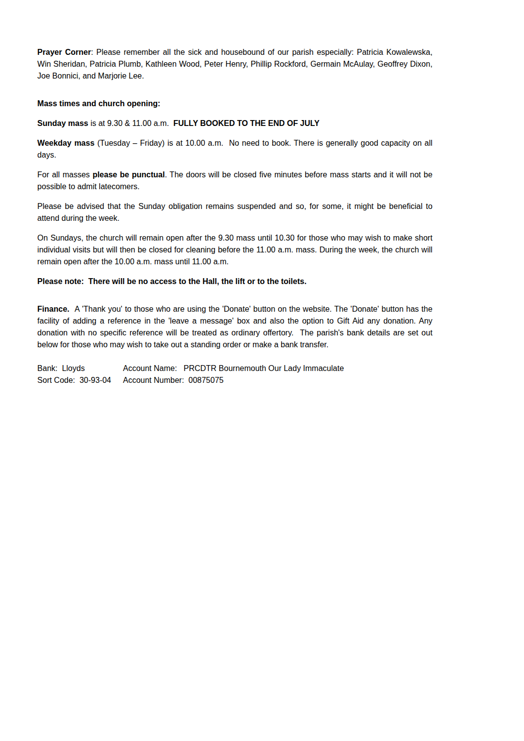Prayer Corner: Please remember all the sick and housebound of our parish especially: Patricia Kowalewska, Win Sheridan, Patricia Plumb, Kathleen Wood, Peter Henry, Phillip Rockford, Germain McAulay, Geoffrey Dixon, Joe Bonnici, and Marjorie Lee.
Mass times and church opening:
Sunday mass is at 9.30 & 11.00 a.m. FULLY BOOKED TO THE END OF JULY
Weekday mass (Tuesday – Friday) is at 10.00 a.m. No need to book. There is generally good capacity on all days.
For all masses please be punctual. The doors will be closed five minutes before mass starts and it will not be possible to admit latecomers.
Please be advised that the Sunday obligation remains suspended and so, for some, it might be beneficial to attend during the week.
On Sundays, the church will remain open after the 9.30 mass until 10.30 for those who may wish to make short individual visits but will then be closed for cleaning before the 11.00 a.m. mass. During the week, the church will remain open after the 10.00 a.m. mass until 11.00 a.m.
Please note: There will be no access to the Hall, the lift or to the toilets.
Finance. A 'Thank you' to those who are using the 'Donate' button on the website. The 'Donate' button has the facility of adding a reference in the 'leave a message' box and also the option to Gift Aid any donation. Any donation with no specific reference will be treated as ordinary offertory. The parish's bank details are set out below for those who may wish to take out a standing order or make a bank transfer.
| Bank: Lloyds | Account Name: PRCDTR Bournemouth Our Lady Immaculate |
| Sort Code: 30-93-04 | Account Number: 00875075 |